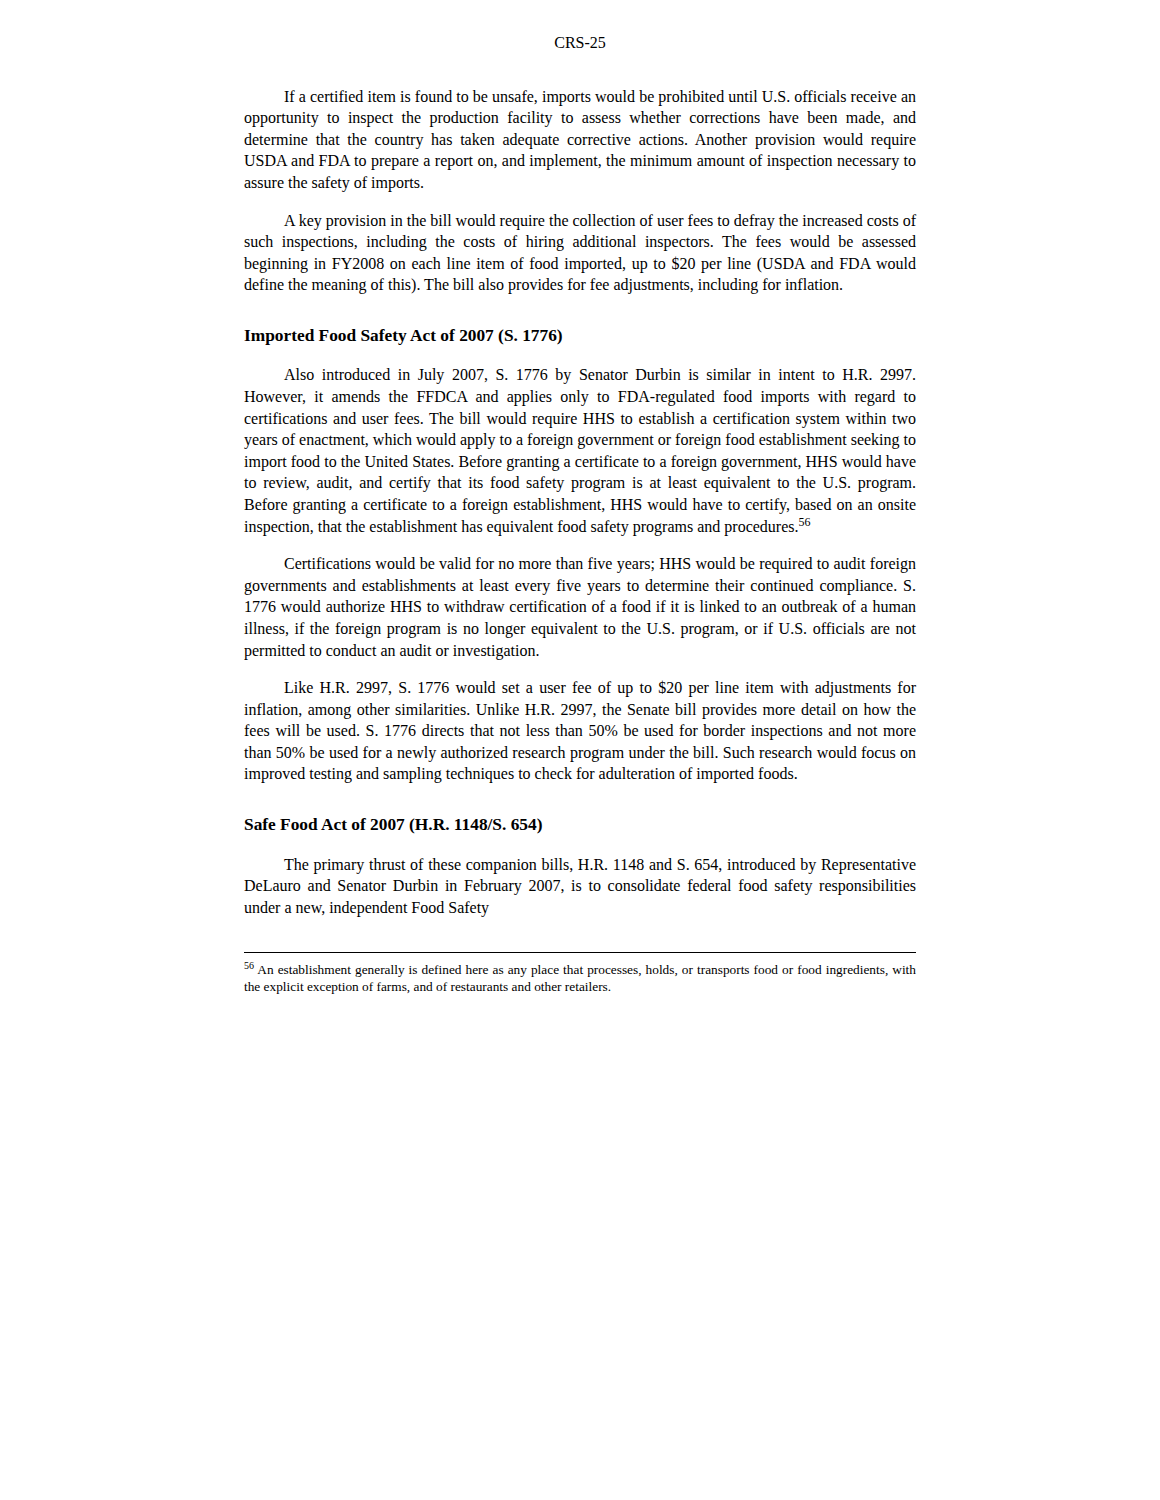CRS-25
If a certified item is found to be unsafe, imports would be prohibited until U.S. officials receive an opportunity to inspect the production facility to assess whether corrections have been made, and determine that the country has taken adequate corrective actions. Another provision would require USDA and FDA to prepare a report on, and implement, the minimum amount of inspection necessary to assure the safety of imports.
A key provision in the bill would require the collection of user fees to defray the increased costs of such inspections, including the costs of hiring additional inspectors. The fees would be assessed beginning in FY2008 on each line item of food imported, up to $20 per line (USDA and FDA would define the meaning of this). The bill also provides for fee adjustments, including for inflation.
Imported Food Safety Act of 2007 (S. 1776)
Also introduced in July 2007, S. 1776 by Senator Durbin is similar in intent to H.R. 2997. However, it amends the FFDCA and applies only to FDA-regulated food imports with regard to certifications and user fees. The bill would require HHS to establish a certification system within two years of enactment, which would apply to a foreign government or foreign food establishment seeking to import food to the United States. Before granting a certificate to a foreign government, HHS would have to review, audit, and certify that its food safety program is at least equivalent to the U.S. program. Before granting a certificate to a foreign establishment, HHS would have to certify, based on an onsite inspection, that the establishment has equivalent food safety programs and procedures.56
Certifications would be valid for no more than five years; HHS would be required to audit foreign governments and establishments at least every five years to determine their continued compliance. S. 1776 would authorize HHS to withdraw certification of a food if it is linked to an outbreak of a human illness, if the foreign program is no longer equivalent to the U.S. program, or if U.S. officials are not permitted to conduct an audit or investigation.
Like H.R. 2997, S. 1776 would set a user fee of up to $20 per line item with adjustments for inflation, among other similarities. Unlike H.R. 2997, the Senate bill provides more detail on how the fees will be used. S. 1776 directs that not less than 50% be used for border inspections and not more than 50% be used for a newly authorized research program under the bill. Such research would focus on improved testing and sampling techniques to check for adulteration of imported foods.
Safe Food Act of 2007 (H.R. 1148/S. 654)
The primary thrust of these companion bills, H.R. 1148 and S. 654, introduced by Representative DeLauro and Senator Durbin in February 2007, is to consolidate federal food safety responsibilities under a new, independent Food Safety
56 An establishment generally is defined here as any place that processes, holds, or transports food or food ingredients, with the explicit exception of farms, and of restaurants and other retailers.